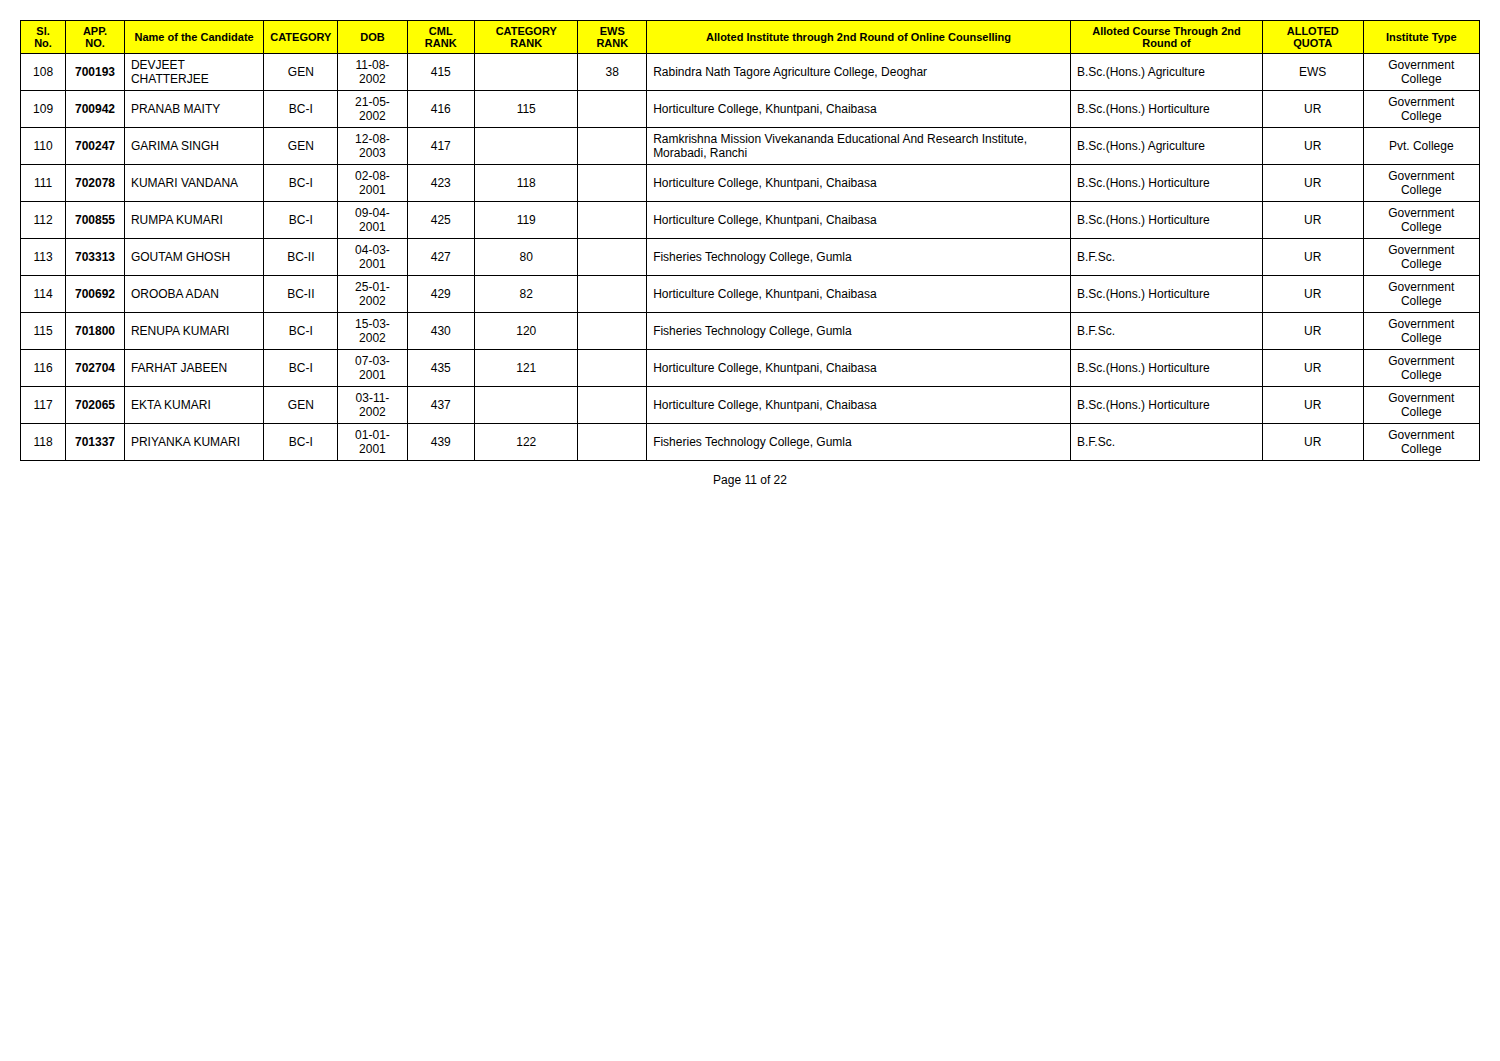| Sl. No. | APP. NO. | Name of the Candidate | CATEGORY | DOB | CML RANK | CATEGORY RANK | EWS RANK | Alloted Institute through 2nd Round of Online Counselling | Alloted Course Through 2nd Round of | ALLOTED QUOTA | Institute Type |
| --- | --- | --- | --- | --- | --- | --- | --- | --- | --- | --- | --- |
| 108 | 700193 | DEVJEET CHATTERJEE | GEN | 11-08-2002 | 415 | | 38 | Rabindra Nath Tagore Agriculture College, Deoghar | B.Sc.(Hons.) Agriculture | EWS | Government College |
| 109 | 700942 | PRANAB MAITY | BC-I | 21-05-2002 | 416 | 115 | | Horticulture College, Khuntpani, Chaibasa | B.Sc.(Hons.) Horticulture | UR | Government College |
| 110 | 700247 | GARIMA SINGH | GEN | 12-08-2003 | 417 | | | Ramkrishna Mission Vivekananda Educational And Research Institute, Morabadi, Ranchi | B.Sc.(Hons.) Agriculture | UR | Pvt. College |
| 111 | 702078 | KUMARI VANDANA | BC-I | 02-08-2001 | 423 | 118 | | Horticulture College, Khuntpani, Chaibasa | B.Sc.(Hons.) Horticulture | UR | Government College |
| 112 | 700855 | RUMPA KUMARI | BC-I | 09-04-2001 | 425 | 119 | | Horticulture College, Khuntpani, Chaibasa | B.Sc.(Hons.) Horticulture | UR | Government College |
| 113 | 703313 | GOUTAM GHOSH | BC-II | 04-03-2001 | 427 | 80 | | Fisheries Technology College, Gumla | B.F.Sc. | UR | Government College |
| 114 | 700692 | OROOBA ADAN | BC-II | 25-01-2002 | 429 | 82 | | Horticulture College, Khuntpani, Chaibasa | B.Sc.(Hons.) Horticulture | UR | Government College |
| 115 | 701800 | RENUPA KUMARI | BC-I | 15-03-2002 | 430 | 120 | | Fisheries Technology College, Gumla | B.F.Sc. | UR | Government College |
| 116 | 702704 | FARHAT JABEEN | BC-I | 07-03-2001 | 435 | 121 | | Horticulture College, Khuntpani, Chaibasa | B.Sc.(Hons.) Horticulture | UR | Government College |
| 117 | 702065 | EKTA KUMARI | GEN | 03-11-2002 | 437 | | | Horticulture College, Khuntpani, Chaibasa | B.Sc.(Hons.) Horticulture | UR | Government College |
| 118 | 701337 | PRIYANKA KUMARI | BC-I | 01-01-2001 | 439 | 122 | | Fisheries Technology College, Gumla | B.F.Sc. | UR | Government College |
Page 11 of 22